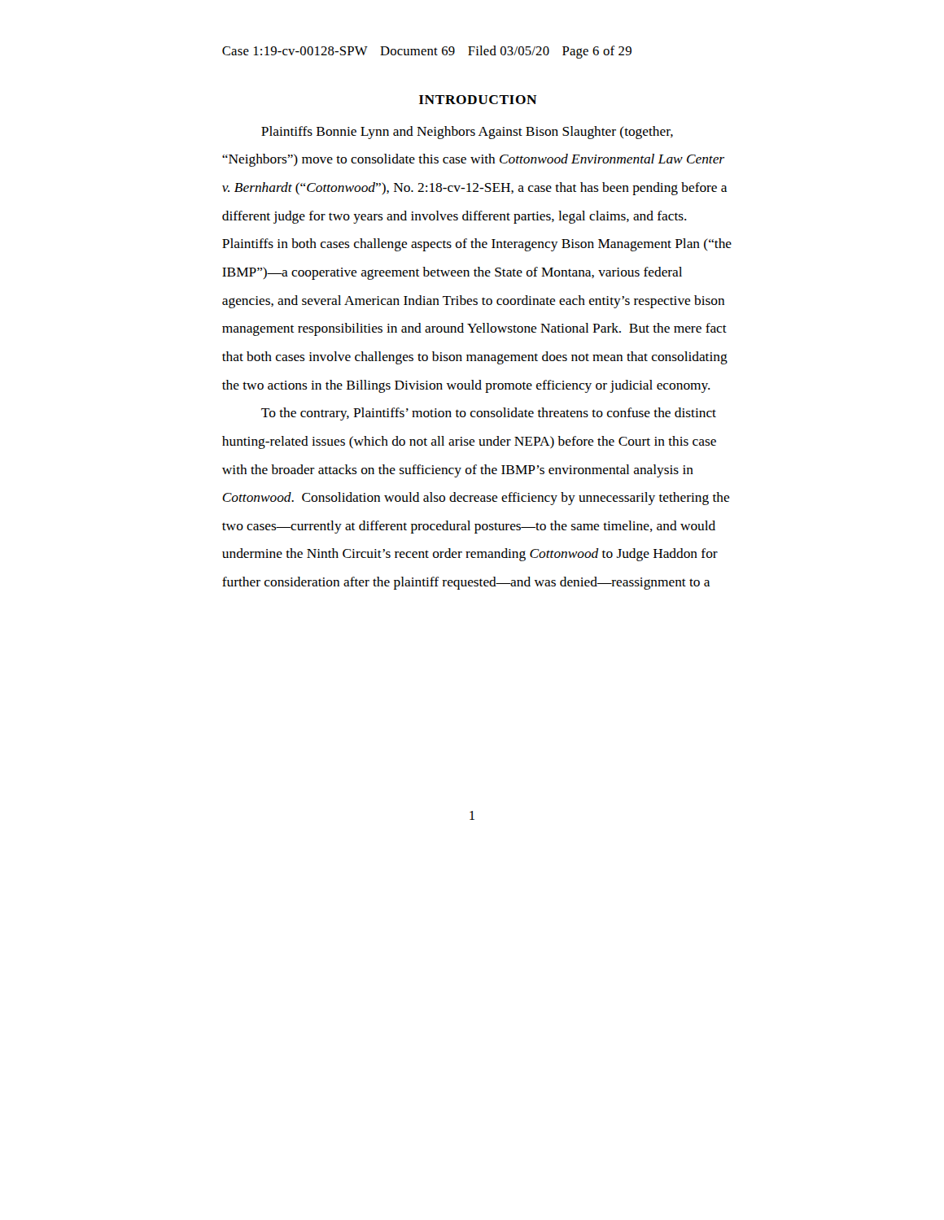Case 1:19-cv-00128-SPW Document 69 Filed 03/05/20 Page 6 of 29
INTRODUCTION
Plaintiffs Bonnie Lynn and Neighbors Against Bison Slaughter (together, “Neighbors”) move to consolidate this case with Cottonwood Environmental Law Center v. Bernhardt (“Cottonwood”), No. 2:18-cv-12-SEH, a case that has been pending before a different judge for two years and involves different parties, legal claims, and facts. Plaintiffs in both cases challenge aspects of the Interagency Bison Management Plan (“the IBMP”)—a cooperative agreement between the State of Montana, various federal agencies, and several American Indian Tribes to coordinate each entity’s respective bison management responsibilities in and around Yellowstone National Park. But the mere fact that both cases involve challenges to bison management does not mean that consolidating the two actions in the Billings Division would promote efficiency or judicial economy.
To the contrary, Plaintiffs’ motion to consolidate threatens to confuse the distinct hunting-related issues (which do not all arise under NEPA) before the Court in this case with the broader attacks on the sufficiency of the IBMP’s environmental analysis in Cottonwood. Consolidation would also decrease efficiency by unnecessarily tethering the two cases—currently at different procedural postures—to the same timeline, and would undermine the Ninth Circuit’s recent order remanding Cottonwood to Judge Haddon for further consideration after the plaintiff requested—and was denied—reassignment to a
1